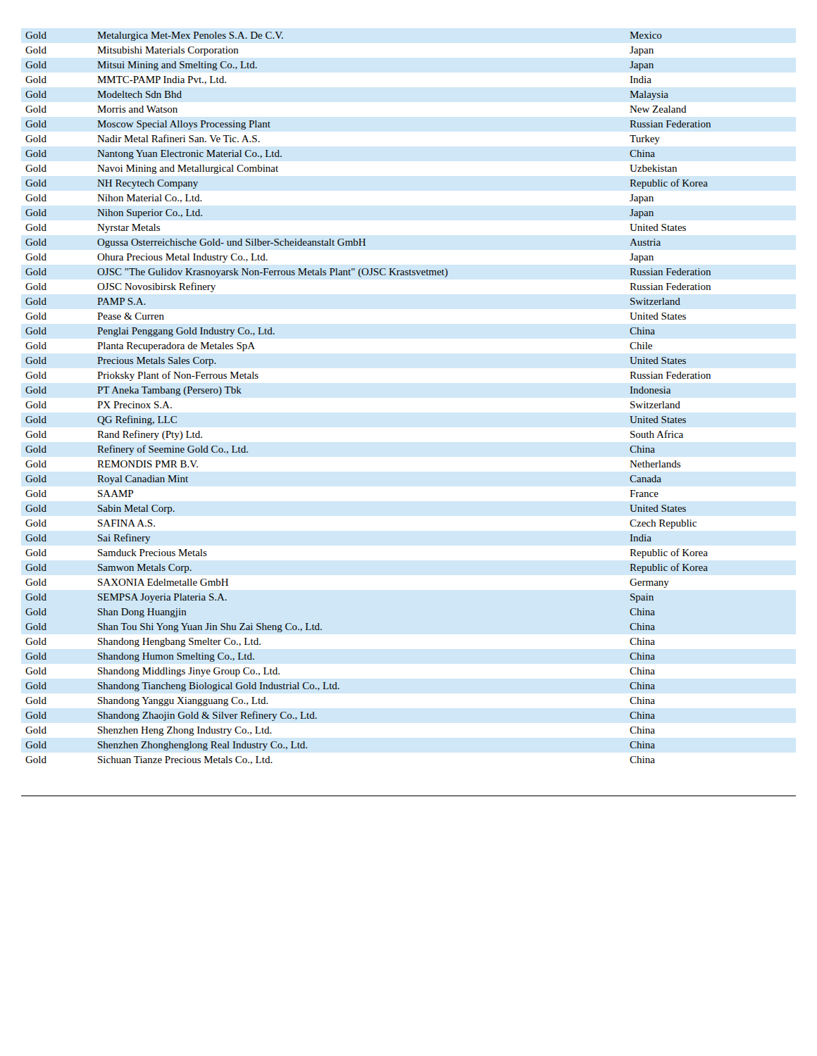| Gold | Metalurgica Met-Mex Penoles S.A. De C.V. | Mexico |
| Gold | Mitsubishi Materials Corporation | Japan |
| Gold | Mitsui Mining and Smelting Co., Ltd. | Japan |
| Gold | MMTC-PAMP India Pvt., Ltd. | India |
| Gold | Modeltech Sdn Bhd | Malaysia |
| Gold | Morris and Watson | New Zealand |
| Gold | Moscow Special Alloys Processing Plant | Russian Federation |
| Gold | Nadir Metal Rafineri San. Ve Tic. A.S. | Turkey |
| Gold | Nantong Yuan Electronic Material Co., Ltd. | China |
| Gold | Navoi Mining and Metallurgical Combinat | Uzbekistan |
| Gold | NH Recytech Company | Republic of Korea |
| Gold | Nihon Material Co., Ltd. | Japan |
| Gold | Nihon Superior Co., Ltd. | Japan |
| Gold | Nyrstar Metals | United States |
| Gold | Ogussa Osterreichische Gold- und Silber-Scheideanstalt GmbH | Austria |
| Gold | Ohura Precious Metal Industry Co., Ltd. | Japan |
| Gold | OJSC "The Gulidov Krasnoyarsk Non-Ferrous Metals Plant" (OJSC Krastsvetmet) | Russian Federation |
| Gold | OJSC Novosibirsk Refinery | Russian Federation |
| Gold | PAMP S.A. | Switzerland |
| Gold | Pease & Curren | United States |
| Gold | Penglai Penggang Gold Industry Co., Ltd. | China |
| Gold | Planta Recuperadora de Metales SpA | Chile |
| Gold | Precious Metals Sales Corp. | United States |
| Gold | Prioksky Plant of Non-Ferrous Metals | Russian Federation |
| Gold | PT Aneka Tambang (Persero) Tbk | Indonesia |
| Gold | PX Precinox S.A. | Switzerland |
| Gold | QG Refining, LLC | United States |
| Gold | Rand Refinery (Pty) Ltd. | South Africa |
| Gold | Refinery of Seemine Gold Co., Ltd. | China |
| Gold | REMONDIS PMR B.V. | Netherlands |
| Gold | Royal Canadian Mint | Canada |
| Gold | SAAMP | France |
| Gold | Sabin Metal Corp. | United States |
| Gold | SAFINA A.S. | Czech Republic |
| Gold | Sai Refinery | India |
| Gold | Samduck Precious Metals | Republic of Korea |
| Gold | Samwon Metals Corp. | Republic of Korea |
| Gold | SAXONIA Edelmetalle GmbH | Germany |
| Gold | SEMPSA Joyeria Plateria S.A. | Spain |
| Gold | Shan Dong Huangjin | China |
| Gold | Shan Tou Shi Yong Yuan Jin Shu Zai Sheng Co., Ltd. | China |
| Gold | Shandong Hengbang Smelter Co., Ltd. | China |
| Gold | Shandong Humon Smelting Co., Ltd. | China |
| Gold | Shandong Middlings Jinye Group Co., Ltd. | China |
| Gold | Shandong Tiancheng Biological Gold Industrial Co., Ltd. | China |
| Gold | Shandong Yanggu Xiangguang Co., Ltd. | China |
| Gold | Shandong Zhaojin Gold & Silver Refinery Co., Ltd. | China |
| Gold | Shenzhen Heng Zhong Industry Co., Ltd. | China |
| Gold | Shenzhen Zhonghenglong Real Industry Co., Ltd. | China |
| Gold | Sichuan Tianze Precious Metals Co., Ltd. | China |